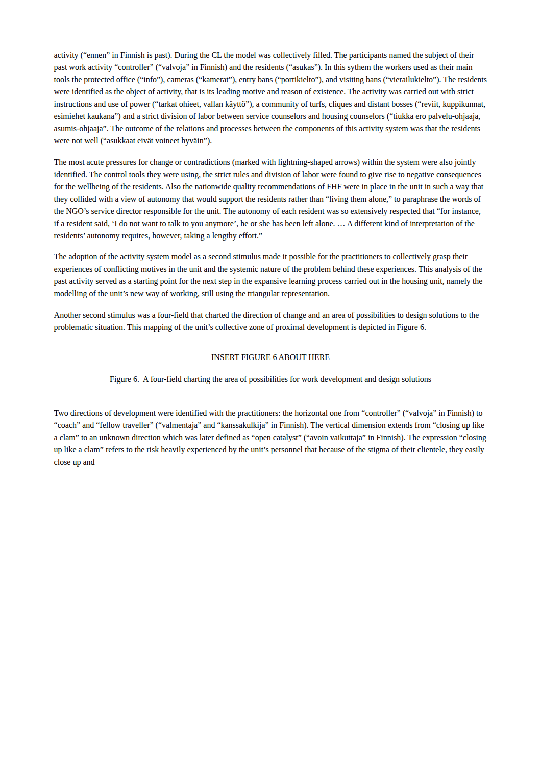activity (“ennen” in Finnish is past). During the CL the model was collectively filled. The participants named the subject of their past work activity “controller” (“valvoja” in Finnish) and the residents (“asukas”). In this sythem the workers used as their main tools the protected office (“info”), cameras (“kamerat”), entry bans (“portikielto”), and visiting bans (“vierailukielto”). The residents were identified as the object of activity, that is its leading motive and reason of existence. The activity was carried out with strict instructions and use of power (“tarkat ohieet, vallan käyttö”), a community of turfs, cliques and distant bosses (“reviit, kuppikunnat, esimiehet kaukana”) and a strict division of labor between service counselors and housing counselors (“tiukka ero palvelu-ohjaaja, asumis-ohjaaja”. The outcome of the relations and processes between the components of this activity system was that the residents were not well (“asukkaat eivät voineet hyväin”).
The most acute pressures for change or contradictions (marked with lightning-shaped arrows) within the system were also jointly identified. The control tools they were using, the strict rules and division of labor were found to give rise to negative consequences for the wellbeing of the residents. Also the nationwide quality recommendations of FHF were in place in the unit in such a way that they collided with a view of autonomy that would support the residents rather than “living them alone,” to paraphrase the words of the NGO’s service director responsible for the unit. The autonomy of each resident was so extensively respected that “for instance, if a resident said, ‘I do not want to talk to you anymore’, he or she has been left alone. … A different kind of interpretation of the residents’ autonomy requires, however, taking a lengthy effort.”
The adoption of the activity system model as a second stimulus made it possible for the practitioners to collectively grasp their experiences of conflicting motives in the unit and the systemic nature of the problem behind these experiences. This analysis of the past activity served as a starting point for the next step in the expansive learning process carried out in the housing unit, namely the modelling of the unit’s new way of working, still using the triangular representation.
Another second stimulus was a four-field that charted the direction of change and an area of possibilities to design solutions to the problematic situation. This mapping of the unit’s collective zone of proximal development is depicted in Figure 6.
INSERT FIGURE 6 ABOUT HERE
Figure 6. A four-field charting the area of possibilities for work development and design solutions
Two directions of development were identified with the practitioners: the horizontal one from “controller” (“valvoja” in Finnish) to “coach” and “fellow traveller” (“valmentaja” and “kanssakulkija” in Finnish). The vertical dimension extends from “closing up like a clam” to an unknown direction which was later defined as “open catalyst” (“avoin vaikuttaja” in Finnish). The expression “closing up like a clam” refers to the risk heavily experienced by the unit’s personnel that because of the stigma of their clientele, they easily close up and